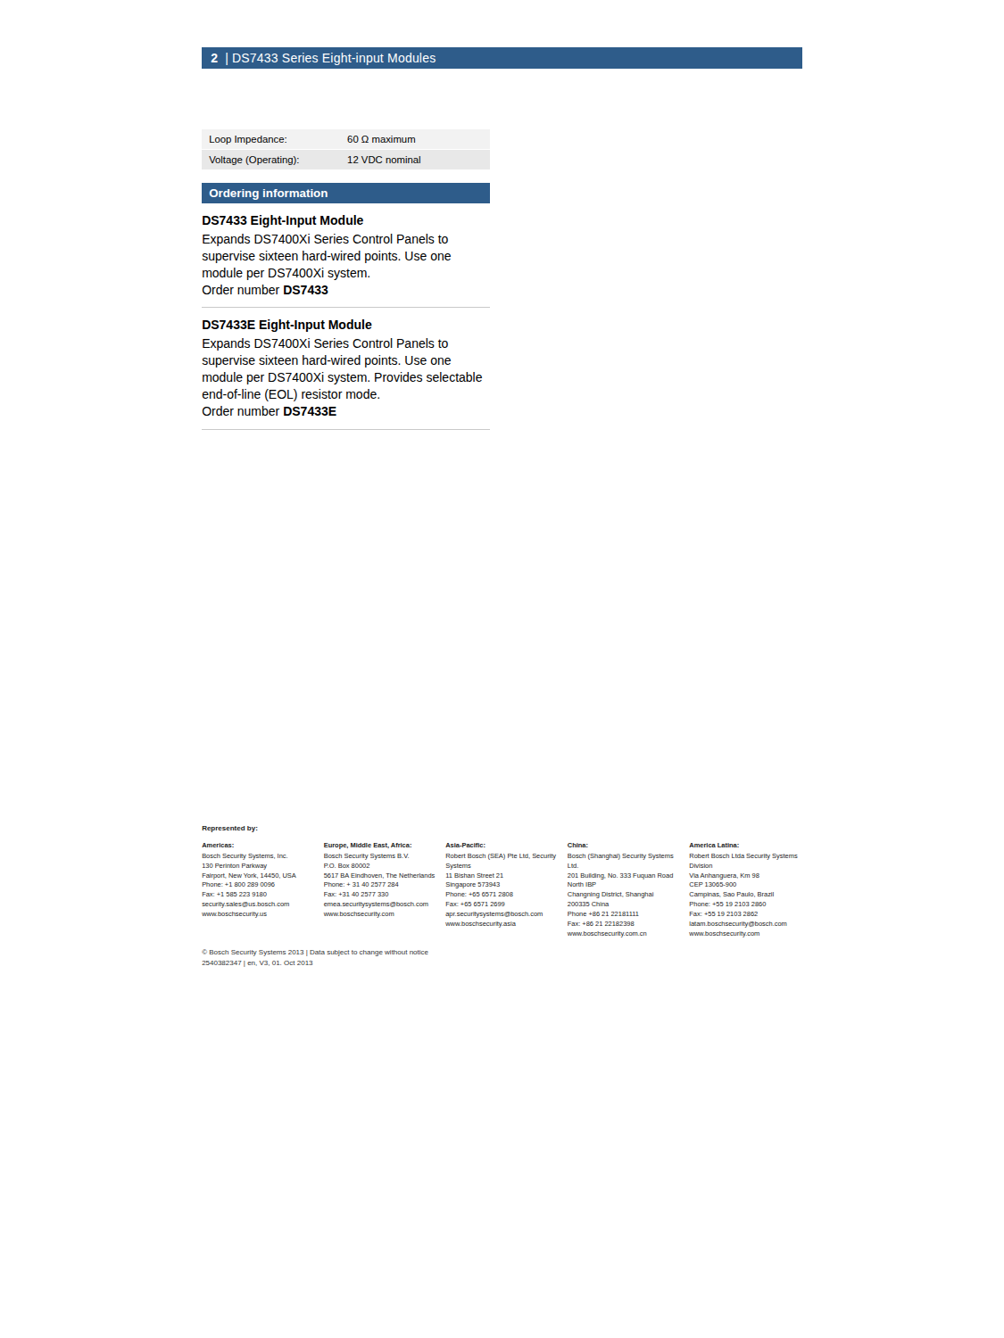2|DS7433 Series Eight-input Modules
| Loop Impedance: | 60 Ω maximum |
| Voltage (Operating): | 12 VDC nominal |
Ordering information
DS7433 Eight-Input Module
Expands DS7400Xi Series Control Panels to supervise sixteen hard-wired points. Use one module per DS7400Xi system.
Order number DS7433
DS7433E Eight-Input Module
Expands DS7400Xi Series Control Panels to supervise sixteen hard-wired points. Use one module per DS7400Xi system. Provides selectable end-of-line (EOL) resistor mode.
Order number DS7433E
Represented by:
Americas:
Bosch Security Systems, Inc.
130 Perinton Parkway
Fairport, New York, 14450, USA
Phone: +1 800 289 0096
Fax: +1 585 223 9180
security.sales@us.bosch.com
www.boschsecurity.us
Europe, Middle East, Africa:
Bosch Security Systems B.V.
P.O. Box 80002
5617 BA Eindhoven, The Netherlands
Phone: + 31 40 2577 284
Fax: +31 40 2577 330
emea.securitysystems@bosch.com
www.boschsecurity.com
Asia-Pacific:
Robert Bosch (SEA) Pte Ltd, Security Systems
11 Bishan Street 21
Singapore 573943
Phone: +65 6571 2808
Fax: +65 6571 2699
apr.securitysystems@bosch.com
www.boschsecurity.asia
China:
Bosch (Shanghai) Security Systems Ltd.
201 Building, No. 333 Fuquan Road
North IBP
Changning District, Shanghai
200335 China
Phone +86 21 22181111
Fax: +86 21 22182398
www.boschsecurity.com.cn
America Latina:
Robert Bosch Ltda Security Systems Division
Via Anhanguera, Km 98
CEP 13065-900
Campinas, Sao Paulo, Brazil
Phone: +55 19 2103 2860
Fax: +55 19 2103 2862
latam.boschsecurity@bosch.com
www.boschsecurity.com
© Bosch Security Systems 2013 | Data subject to change without notice
2540382347 | en, V3, 01. Oct 2013